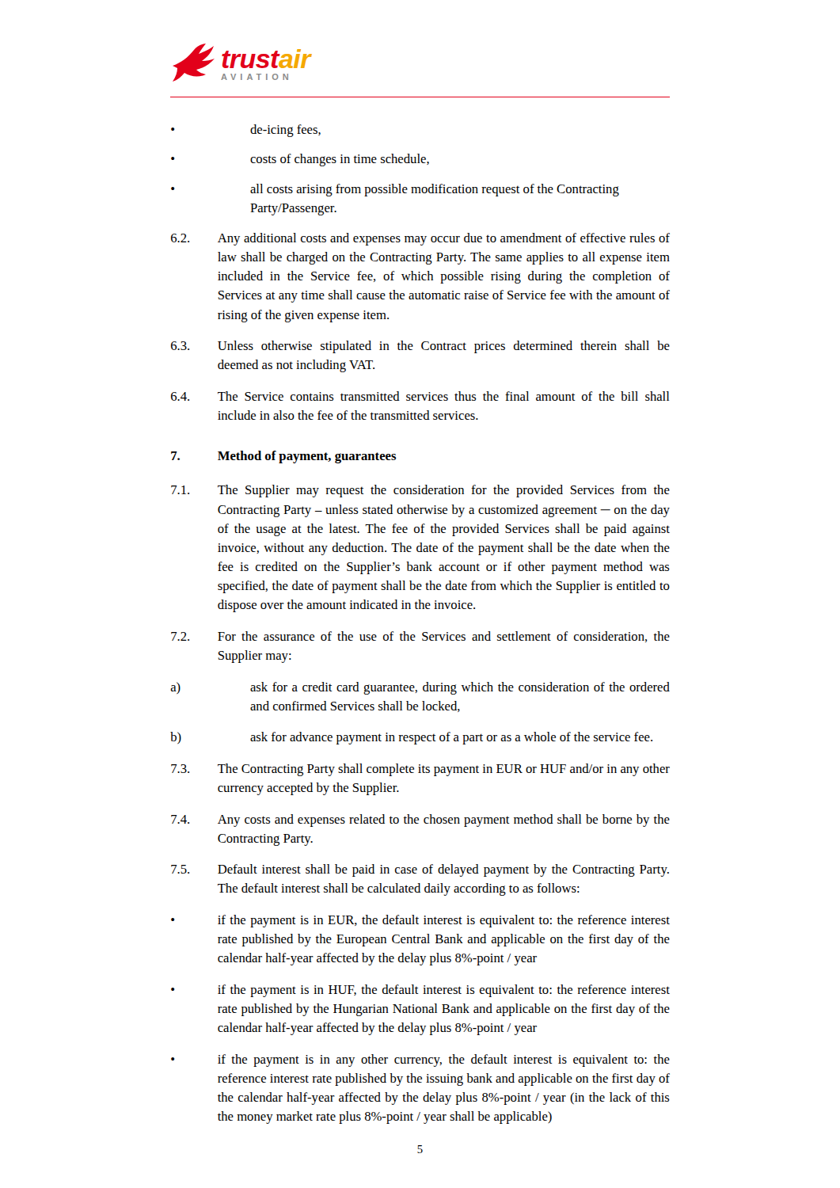trust air
AVIATION
• de-icing fees,
• costs of changes in time schedule,
• all costs arising from possible modification request of the Contracting Party/Passenger.
6.2. Any additional costs and expenses may occur due to amendment of effective rules of law shall be charged on the Contracting Party. The same applies to all expense item included in the Service fee, of which possible rising during the completion of Services at any time shall cause the automatic raise of Service fee with the amount of rising of the given expense item.
6.3. Unless otherwise stipulated in the Contract prices determined therein shall be deemed as not including VAT.
6.4. The Service contains transmitted services thus the final amount of the bill shall include in also the fee of the transmitted services.
7. Method of payment, guarantees
7.1. The Supplier may request the consideration for the provided Services from the Contracting Party – unless stated otherwise by a customized agreement ─ on the day of the usage at the latest. The fee of the provided Services shall be paid against invoice, without any deduction. The date of the payment shall be the date when the fee is credited on the Supplier’s bank account or if other payment method was specified, the date of payment shall be the date from which the Supplier is entitled to dispose over the amount indicated in the invoice.
7.2. For the assurance of the use of the Services and settlement of consideration, the Supplier may:
a) ask for a credit card guarantee, during which the consideration of the ordered and confirmed Services shall be locked,
b) ask for advance payment in respect of a part or as a whole of the service fee.
7.3. The Contracting Party shall complete its payment in EUR or HUF and/or in any other currency accepted by the Supplier.
7.4. Any costs and expenses related to the chosen payment method shall be borne by the Contracting Party.
7.5. Default interest shall be paid in case of delayed payment by the Contracting Party. The default interest shall be calculated daily according to as follows:
• if the payment is in EUR, the default interest is equivalent to: the reference interest rate published by the European Central Bank and applicable on the first day of the calendar half-year affected by the delay plus 8%-point / year
• if the payment is in HUF, the default interest is equivalent to: the reference interest rate published by the Hungarian National Bank and applicable on the first day of the calendar half-year affected by the delay plus 8%-point / year
• if the payment is in any other currency, the default interest is equivalent to: the reference interest rate published by the issuing bank and applicable on the first day of the calendar half-year affected by the delay plus 8%-point / year (in the lack of this the money market rate plus 8%-point / year shall be applicable)
5